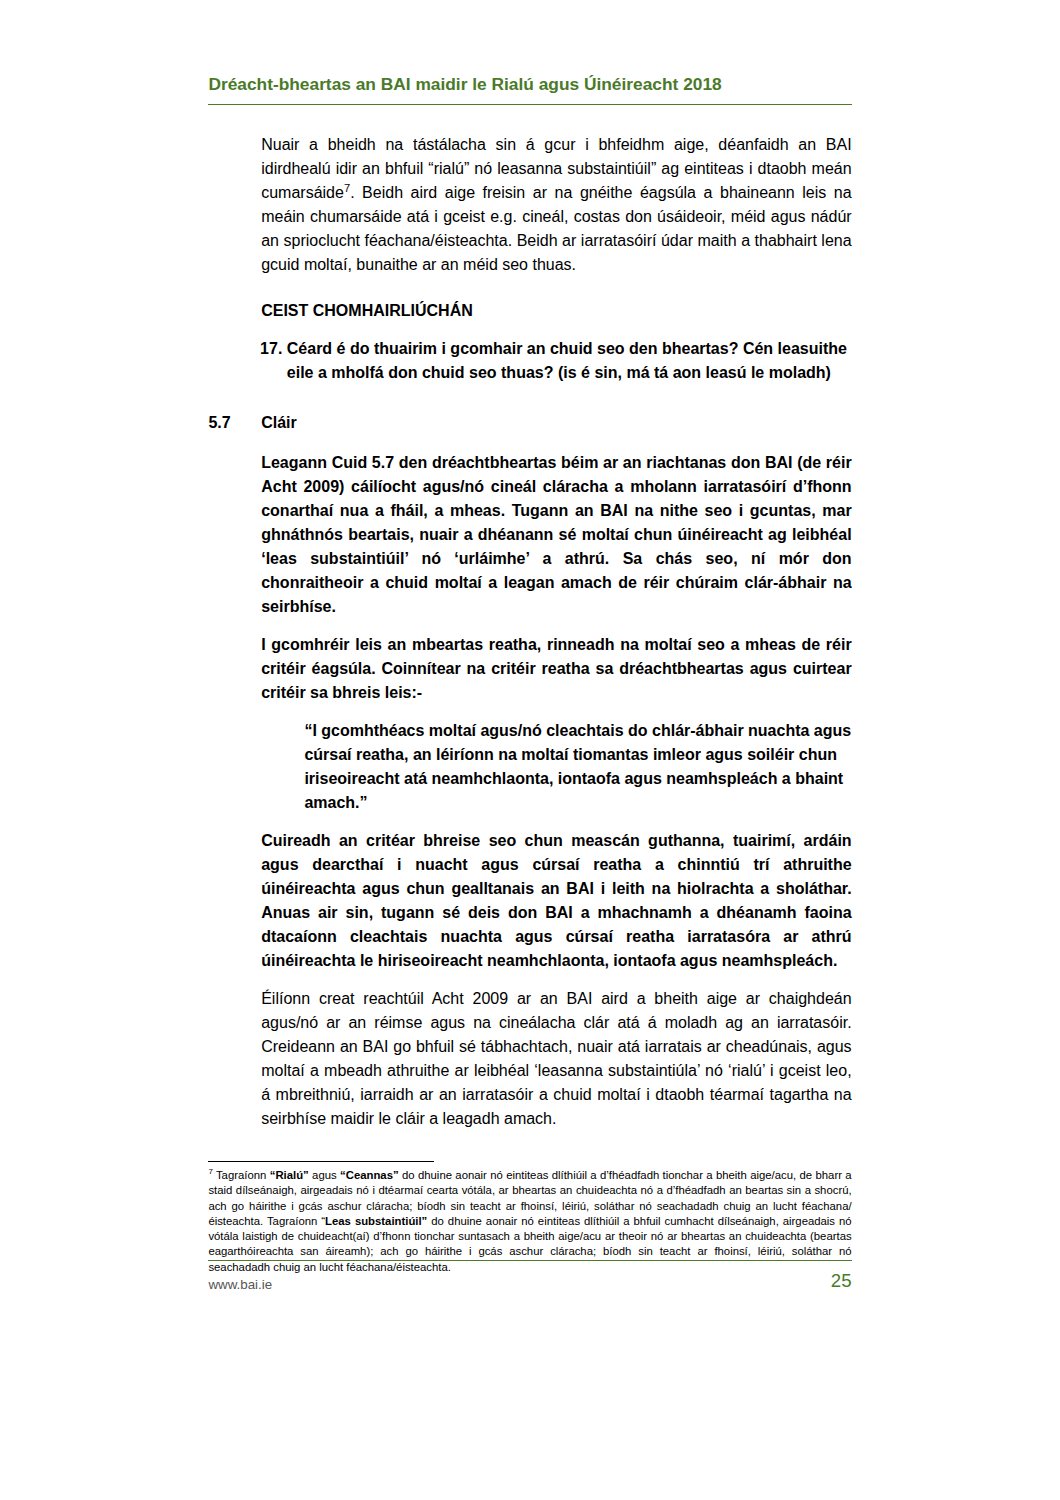Dréacht-bheartas an BAI maidir le Rialú agus Úinéireacht 2018
Nuair a bheidh na tástálacha sin á gcur i bhfeidhm aige, déanfaidh an BAI idirdhealú idir an bhfuil “rialú” nó leasanna substaintiúil” ag eintiteas i dtaobh meán cumarsáide7. Beidh aird aige freisin ar na gnéithe éagsúla a bhaineann leis na meáin chumarsáide atá i gceist e.g. cineál, costas don úsáideoir, méid agus nádúr an sprioclucht féachana/éisteachta. Beidh ar iarratasóirí údar maith a thabhairt lena gcuid moltaí, bunaithe ar an méid seo thuas.
CEIST CHOMHAIRLIÚCHÁN
Céard é do thuairim i gcomhair an chuid seo den bheartas? Cén leasuithe eile a mholfá don chuid seo thuas? (is é sin, má tá aon leasú le moladh)
5.7 Cláir
Leagann Cuid 5.7 den dréachtbheartas béim ar an riachtanas don BAI (de réir Acht 2009) cáilíocht agus/nó cineál cláracha a mholann iarratasóirí d’fhonn conarthaí nua a fháil, a mheas. Tugann an BAI na nithe seo i gcuntas, mar ghnáthnós beartais, nuair a dhéanann sé moltaí chun úinéireacht ag leibhéal ‘leas substaintiúil’ nó ‘urláimhe’ a athrú. Sa chás seo, ní mór don chonraitheoir a chuid moltaí a leagan amach de réir chúraim clár-ábhair na seirbhíse.
I gcomhréir leis an mbeartas reatha, rinneadh na moltaí seo a mheas de réir critéir éagsúla. Coinnítear na critéir reatha sa dréachtbheartas agus cuirtear critéir sa bhreis leis:-
“I gcomhthéacs moltaí agus/nó cleachtais do chlár-ábhair nuachta agus cúrsaí reatha, an léiríonn na moltaí tiomantas imleor agus soiléir chun iriseoireacht atá neamhchlaonta, iontaofa agus neamhspleách a bhaint amach.”
Cuireadh an critéar bhreise seo chun meascán guthanna, tuairimí, ardáin agus dearcthaí i nuacht agus cúrsaí reatha a chinntiú trí athruithe úinéireachta agus chun gealltanais an BAI i leith na hiolrachta a sholáthar. Anuas air sin, tugann sé deis don BAI a mhachnamh a dhéanamh faoina dtacaíonn cleachtais nuachta agus cúrsaí reatha iarratasóra ar athrú úinéireachta le hiriseoireacht neamhchlaonta, iontaofa agus neamhspleách.
Éilíonn creat reachtúil Acht 2009 ar an BAI aird a bheith aige ar chaighdeán agus/nó ar an réimse agus na cineálacha clár atá á moladh ag an iarratasóir. Creideann an BAI go bhfuil sé tábhachtach, nuair atá iarratais ar cheadúnais, agus moltaí a mbeadh athruithe ar leibhéal ‘leasanna substaintiúla’ nó ‘rialú’ i gceist leo, á mbreithniú, iarraidh ar an iarratasóir a chuid moltaí i dtaobh téarmaí tagartha na seirbhíse maidir le cláir a leagadh amach.
7 Tagraíonn “Rialú” agus “Ceannas” do dhuine aonair nó eintiteas dlíthiúil a d’fhéadfadh tionchar a bheith aige/acu, de bharr a staid dílseánaigh, airgeadais nó i dtéarmaí cearta vótála, ar bheartas an chuideachta nó a d’fhéadfadh an beartas sin a shocrú, ach go háirithe i gcás aschur cláracha; bíodh sin teacht ar fhoinsí, léiriú, soláthar nó seachadadh chuig an lucht féachana/éisteachta. Tagraíonn “Leas substaintiúil” do dhuine aonair nó eintiteas dlíthiúil a bhfuil cumhacht dílseánaigh, airgeadais nó vótála laistigh de chuideacht(aí) d’fhonn tionchar suntasach a bheith aige/acu ar theoir nó ar bheartas an chuideachta (beartas eagarthóireachta san áireamh); ach go háirithe i gcás aschur cláracha; bíodh sin teacht ar fhoinsí, léiriú, soláthar nó seachadadh chuig an lucht féachana/éisteachta.
www.bai.ie 25